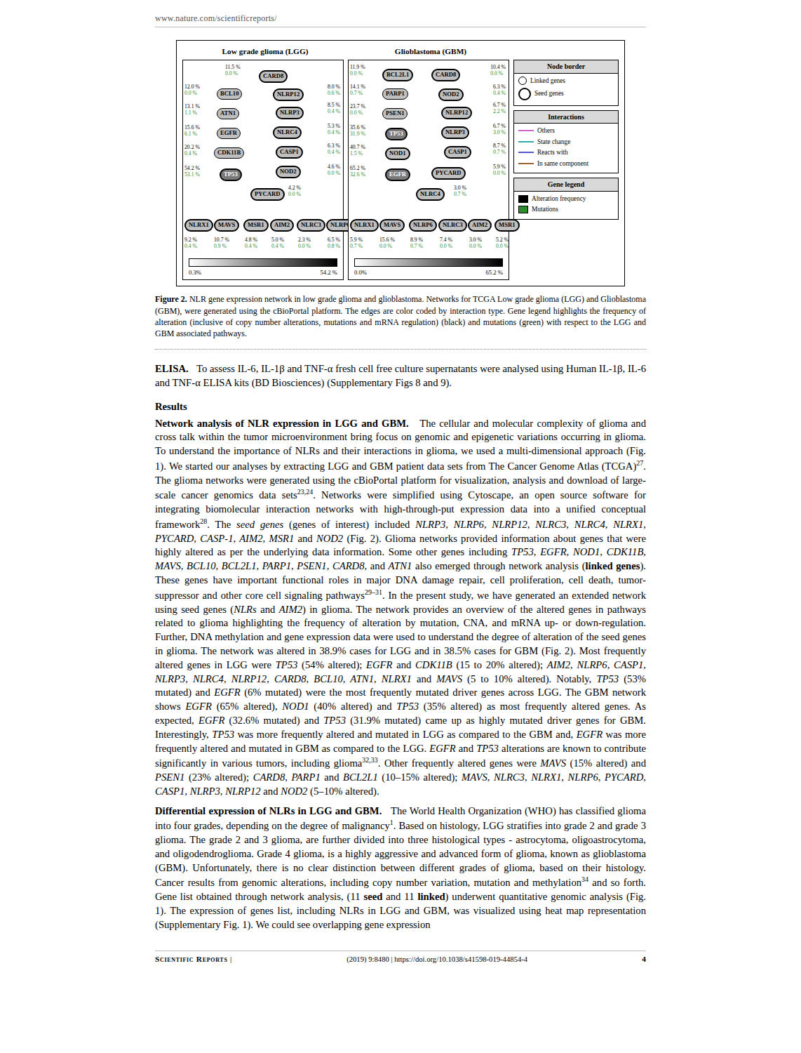www.nature.com/scientificreports/
Low grade glioma (LGG)
Glioblastoma (GBM)
11.5 %
0.0 %
CARD8
12.0 %
0.0 %
BCL10
NLRP12
8.0 %
0.6 %
13.1 %
1.1 %
ATN1
NLRP3
8.5 %
0.4 %
15.6 %
6.1 %
EGFR
NLRC4
5.3 %
0.4 %
20.2 %
0.4 %
CDK11B
CASP1
6.3 %
0.4 %
54.2 %
53.1 %
TP53
NOD2
4.6 %
0.0 %
PYCARD
4.2 %
0.0 %
NLRX1
MAVS
MSR1
AIM2
NLRC3
NLRP6
9.2 %
0.4 %
10.7 %
0.9 %
4.8 %
0.4 %
5.0 %
0.4 %
2.3 %
0.0 %
6.5 %
0.8 %
0.3% 54.2 %
11.9 %
0.0 %
BCL2L1
CARD8
10.4 %
0.0 %
14.1 %
0.7 %
PARP1
NOD2
6.3 %
0.4 %
23.7 %
0.0 %
PSEN1
NLRP12
6.7 %
2.2 %
35.6 %
31.9 %
TP53
NLRP3
6.7 %
3.0 %
40.7 %
1.5 %
NOD1
CASP1
8.7 %
0.7 %
65.2 %
32.6 %
EGFR
PYCARD
5.9 %
0.0 %
NLRC4
3.0 %
0.7 %
NLRX1
MAVS
NLRP6
NLRC3
AIM2
MSR1
5.9 %
0.7 %
15.6 %
0.0 %
8.9 %
0.7 %
7.4 %
0.0 %
3.0 %
0.0 %
5.2 %
0.0 %
0.0% 65.2 %
Node border
Linked genes
Seed genes
Interactions
Others
State change
Reacts with
In same component
Gene legend
Alteration frequency
Mutations
Figure 2. NLR gene expression network in low grade glioma and glioblastoma. Networks for TCGA Low grade glioma (LGG) and Glioblastoma (GBM), were generated using the cBioPortal platform. The edges are color coded by interaction type. Gene legend highlights the frequency of alteration (inclusive of copy number alterations, mutations and mRNA regulation) (black) and mutations (green) with respect to the LGG and GBM associated pathways.
ELISA. To assess IL-6, IL-1β and TNF-α fresh cell free culture supernatants were analysed using Human IL-1β, IL-6 and TNF-α ELISA kits (BD Biosciences) (Supplementary Figs 8 and 9).
Results
Network analysis of NLR expression in LGG and GBM. The cellular and molecular complexity of glioma and cross talk within the tumor microenvironment bring focus on genomic and epigenetic variations occurring in glioma. To understand the importance of NLRs and their interactions in glioma, we used a multi-dimensional approach (Fig. 1). We started our analyses by extracting LGG and GBM patient data sets from The Cancer Genome Atlas (TCGA)27. The glioma networks were generated using the cBioPortal platform for visualization, analysis and download of large-scale cancer genomics data sets23,24. Networks were simplified using Cytoscape, an open source software for integrating biomolecular interaction networks with high-through-put expression data into a unified conceptual framework28. The seed genes (genes of interest) included NLRP3, NLRP6, NLRP12, NLRC3, NLRC4, NLRX1, PYCARD, CASP-1, AIM2, MSR1 and NOD2 (Fig. 2). Glioma networks provided information about genes that were highly altered as per the underlying data information. Some other genes including TP53, EGFR, NOD1, CDK11B, MAVS, BCL10, BCL2L1, PARP1, PSEN1, CARD8, and ATN1 also emerged through network analysis (linked genes). These genes have important functional roles in major DNA damage repair, cell proliferation, cell death, tumor-suppressor and other core cell signaling pathways29–31. In the present study, we have generated an extended network using seed genes (NLRs and AIM2) in glioma. The network provides an overview of the altered genes in pathways related to glioma highlighting the frequency of alteration by mutation, CNA, and mRNA up- or down-regulation. Further, DNA methylation and gene expression data were used to understand the degree of alteration of the seed genes in glioma. The network was altered in 38.9% cases for LGG and in 38.5% cases for GBM (Fig. 2). Most frequently altered genes in LGG were TP53 (54% altered); EGFR and CDK11B (15 to 20% altered); AIM2, NLRP6, CASP1, NLRP3, NLRC4, NLRP12, CARD8, BCL10, ATN1, NLRX1 and MAVS (5 to 10% altered). Notably, TP53 (53% mutated) and EGFR (6% mutated) were the most frequently mutated driver genes across LGG. The GBM network shows EGFR (65% altered), NOD1 (40% altered) and TP53 (35% altered) as most frequently altered genes. As expected, EGFR (32.6% mutated) and TP53 (31.9% mutated) came up as highly mutated driver genes for GBM. Interestingly, TP53 was more frequently altered and mutated in LGG as compared to the GBM and, EGFR was more frequently altered and mutated in GBM as compared to the LGG. EGFR and TP53 alterations are known to contribute significantly in various tumors, including glioma32,33. Other frequently altered genes were MAVS (15% altered) and PSEN1 (23% altered); CARD8, PARP1 and BCL2L1 (10–15% altered); MAVS, NLRC3, NLRX1, NLRP6, PYCARD, CASP1, NLRP3, NLRP12 and NOD2 (5–10% altered).
Differential expression of NLRs in LGG and GBM. The World Health Organization (WHO) has classified glioma into four grades, depending on the degree of malignancy1. Based on histology, LGG stratifies into grade 2 and grade 3 glioma. The grade 2 and 3 glioma, are further divided into three histological types - astrocytoma, oligoastrocytoma, and oligodendroglioma. Grade 4 glioma, is a highly aggressive and advanced form of glioma, known as glioblastoma (GBM). Unfortunately, there is no clear distinction between different grades of glioma, based on their histology. Cancer results from genomic alterations, including copy number variation, mutation and methylation34 and so forth. Gene list obtained through network analysis, (11 seed and 11 linked) underwent quantitative genomic analysis (Fig. 1). The expression of genes list, including NLRs in LGG and GBM, was visualized using heat map representation (Supplementary Fig. 1). We could see overlapping gene expression
Scientific Reports |
(2019) 9:8480 | https://doi.org/10.1038/s41598-019-44854-4
4